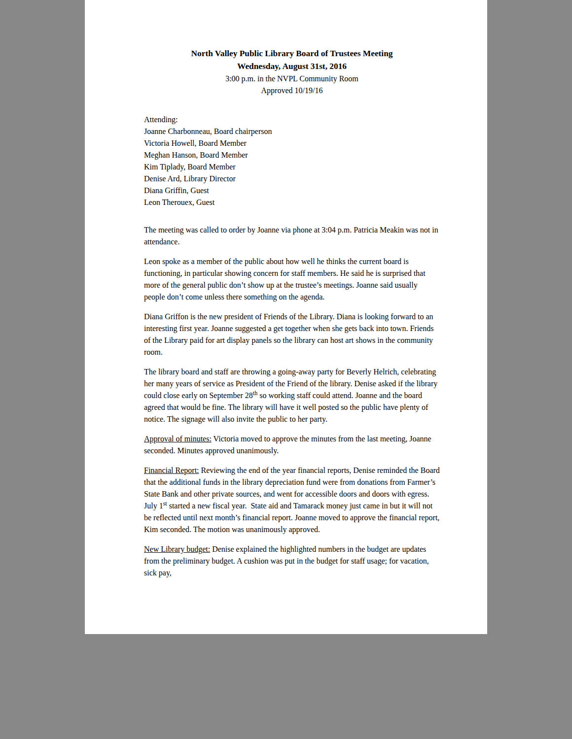North Valley Public Library Board of Trustees Meeting
Wednesday, August 31st, 2016
3:00 p.m. in the NVPL Community Room
Approved 10/19/16
Attending:
Joanne Charbonneau, Board chairperson
Victoria Howell, Board Member
Meghan Hanson, Board Member
Kim Tiplady, Board Member
Denise Ard, Library Director
Diana Griffin, Guest
Leon Therouex, Guest
The meeting was called to order by Joanne via phone at 3:04 p.m. Patricia Meakin was not in attendance.
Leon spoke as a member of the public about how well he thinks the current board is functioning, in particular showing concern for staff members. He said he is surprised that more of the general public don’t show up at the trustee’s meetings. Joanne said usually people don’t come unless there something on the agenda.
Diana Griffon is the new president of Friends of the Library. Diana is looking forward to an interesting first year. Joanne suggested a get together when she gets back into town. Friends of the Library paid for art display panels so the library can host art shows in the community room.
The library board and staff are throwing a going-away party for Beverly Helrich, celebrating her many years of service as President of the Friend of the library. Denise asked if the library could close early on September 28th so working staff could attend. Joanne and the board agreed that would be fine. The library will have it well posted so the public have plenty of notice. The signage will also invite the public to her party.
Approval of minutes: Victoria moved to approve the minutes from the last meeting, Joanne seconded. Minutes approved unanimously.
Financial Report: Reviewing the end of the year financial reports, Denise reminded the Board that the additional funds in the library depreciation fund were from donations from Farmer’s State Bank and other private sources, and went for accessible doors and doors with egress. July 1st started a new fiscal year. State aid and Tamarack money just came in but it will not be reflected until next month’s financial report. Joanne moved to approve the financial report, Kim seconded. The motion was unanimously approved.
New Library budget: Denise explained the highlighted numbers in the budget are updates from the preliminary budget. A cushion was put in the budget for staff usage; for vacation, sick pay,